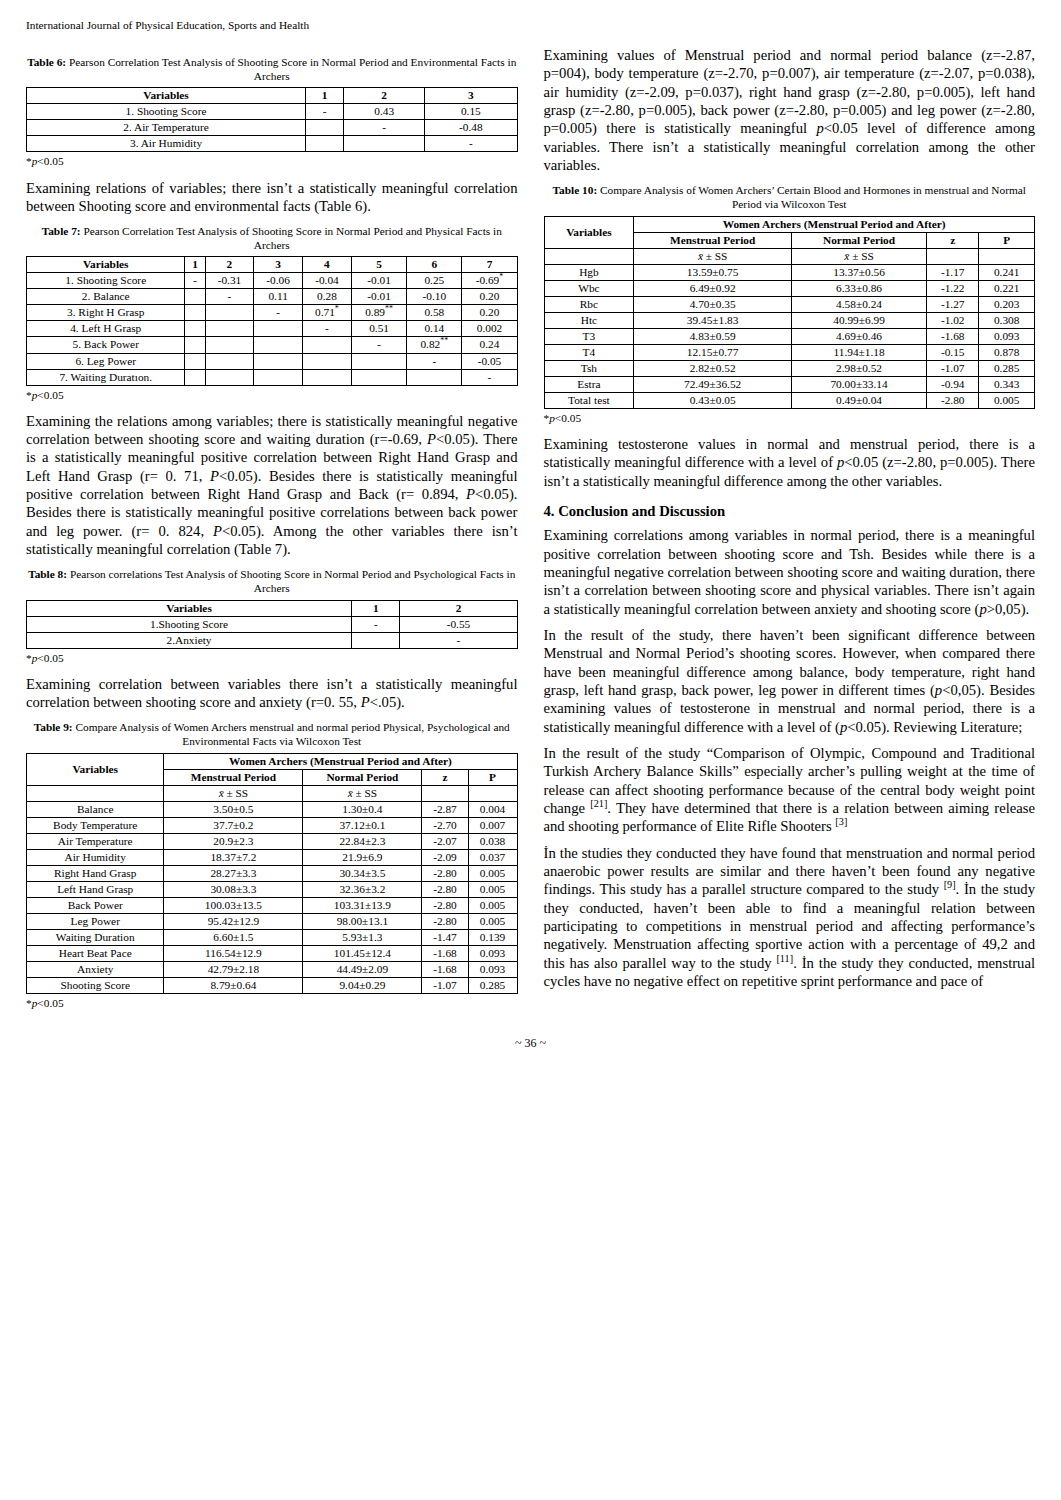International Journal of Physical Education, Sports and Health
Table 6: Pearson Correlation Test Analysis of Shooting Score in Normal Period and Environmental Facts in Archers
| Variables | 1 | 2 | 3 |
| --- | --- | --- | --- |
| 1. Shooting Score | - | 0.43 | 0.15 |
| 2. Air Temperature | | - | -0.48 |
| 3. Air Humidity | | | - |
*p<0.05
Examining relations of variables; there isn’t a statistically meaningful correlation between Shooting score and environmental facts (Table 6).
Table 7: Pearson Correlation Test Analysis of Shooting Score in Normal Period and Physical Facts in Archers
| Variables | 1 | 2 | 3 | 4 | 5 | 6 | 7 |
| --- | --- | --- | --- | --- | --- | --- | --- |
| 1. Shooting Score | - | -0.31 | -0.06 | -0.04 | -0.01 | 0.25 | -0.69 * |
| 2. Balance | | - | 0.11 | 0.28 | -0.01 | -0.10 | 0.20 |
| 3. Right H Grasp | | | - | 0.71 * | 0.89 ** | 0.58 | 0.20 |
| 4. Left H Grasp | | | | - | 0.51 | 0.14 | 0.002 |
| 5. Back Power | | | | | - | 0.82 ** | 0.24 |
| 6. Leg Power | | | | | | - | -0.05 |
| 7. Waiting Duratıon. | | | | | | | - |
*p<0.05
Examining the relations among variables; there is statistically meaningful negative correlation between shooting score and waiting duration (r=-0.69, P<0.05). There is a statistically meaningful positive correlation between Right Hand Grasp and Left Hand Grasp (r= 0. 71, P<0.05). Besides there is statistically meaningful positive correlation between Right Hand Grasp and Back (r= 0.894, P<0.05). Besides there is statistically meaningful positive correlations between back power and leg power. (r= 0. 824, P<0.05). Among the other variables there isn’t statistically meaningful correlation (Table 7).
Table 8: Pearson correlations Test Analysis of Shooting Score in Normal Period and Psychological Facts in Archers
| Variables | 1 | 2 |
| --- | --- | --- |
| 1.Shooting Score | - | -0.55 |
| 2.Anxiety | | - |
*p<0.05
Examining correlation between variables there isn’t a statistically meaningful correlation between shooting score and anxiety (r=0. 55, P<.05).
Table 9: Compare Analysis of Women Archers menstrual and normal period Physical, Psychological and Environmental Facts via Wilcoxon Test
| Variables | Women Archers (Menstrual Period and After) |
| --- | --- |
| Menstrual Period | Normal Period | z | P |
| | x̄ ± SS | x̄ ± SS | | |
| Balance | 3.50±0.5 | 1.30±0.4 | -2.87 | 0.004 |
| Body Temperature | 37.7±0.2 | 37.12±0.1 | -2.70 | 0.007 |
| Air Temperature | 20.9±2.3 | 22.84±2.3 | -2.07 | 0.038 |
| Air Humidity | 18.37±7.2 | 21.9±6.9 | -2.09 | 0.037 |
| Right Hand Grasp | 28.27±3.3 | 30.34±3.5 | -2.80 | 0.005 |
| Left Hand Grasp | 30.08±3.3 | 32.36±3.2 | -2.80 | 0.005 |
| Back Power | 100.03±13.5 | 103.31±13.9 | -2.80 | 0.005 |
| Leg Power | 95.42±12.9 | 98.00±13.1 | -2.80 | 0.005 |
| Waiting Duration | 6.60±1.5 | 5.93±1.3 | -1.47 | 0.139 |
| Heart Beat Pace | 116.54±12.9 | 101.45±12.4 | -1.68 | 0.093 |
| Anxiety | 42.79±2.18 | 44.49±2.09 | -1.68 | 0.093 |
| Shooting Score | 8.79±0.64 | 9.04±0.29 | -1.07 | 0.285 |
*p<0.05
Examining values of Menstrual period and normal period balance (z=-2.87, p=004), body temperature (z=-2.70, p=0.007), air temperature (z=-2.07, p=0.038), air humidity (z=-2.09, p=0.037), right hand grasp (z=-2.80, p=0.005), left hand grasp (z=-2.80, p=0.005), back power (z=-2.80, p=0.005) and leg power (z=-2.80, p=0.005) there is statistically meaningful p<0.05 level of difference among variables. There isn’t a statistically meaningful correlation among the other variables.
Table 10: Compare Analysis of Women Archers’ Certain Blood and Hormones in menstrual and Normal Period via Wilcoxon Test
| Variables | Women Archers (Menstrual Period and After) |
| --- | --- |
| Menstrual Period | Normal Period | z | P |
| | x̄ ± SS | x̄ ± SS | | |
| Hgb | 13.59±0.75 | 13.37±0.56 | -1.17 | 0.241 |
| Wbc | 6.49±0.92 | 6.33±0.86 | -1.22 | 0.221 |
| Rbc | 4.70±0.35 | 4.58±0.24 | -1.27 | 0.203 |
| Htc | 39.45±1.83 | 40.99±6.99 | -1.02 | 0.308 |
| T3 | 4.83±0.59 | 4.69±0.46 | -1.68 | 0.093 |
| T4 | 12.15±0.77 | 11.94±1.18 | -0.15 | 0.878 |
| Tsh | 2.82±0.52 | 2.98±0.52 | -1.07 | 0.285 |
| Estra | 72.49±36.52 | 70.00±33.14 | -0.94 | 0.343 |
| Total test | 0.43±0.05 | 0.49±0.04 | -2.80 | 0.005 |
*p<0.05
Examining testosterone values in normal and menstrual period, there is a statistically meaningful difference with a level of p<0.05 (z=-2.80, p=0.005). There isn’t a statistically meaningful difference among the other variables.
4. Conclusion and Discussion
Examining correlations among variables in normal period, there is a meaningful positive correlation between shooting score and Tsh. Besides while there is a meaningful negative correlation between shooting score and waiting duration, there isn’t a correlation between shooting score and physical variables. There isn’t again a statistically meaningful correlation between anxiety and shooting score (p>0,05).
In the result of the study, there haven’t been significant difference between Menstrual and Normal Period’s shooting scores. However, when compared there have been meaningful difference among balance, body temperature, right hand grasp, left hand grasp, back power, leg power in different times (p<0,05). Besides examining values of testosterone in menstrual and normal period, there is a statistically meaningful difference with a level of (p<0.05). Reviewing Literature;
In the result of the study “Comparison of Olympic, Compound and Traditional Turkish Archery Balance Skills” especially archer’s pulling weight at the time of release can affect shooting performance because of the central body weight point change [21]. They have determined that there is a relation between aiming release and shooting performance of Elite Rifle Shooters [3]
İn the studies they conducted they have found that menstruation and normal period anaerobic power results are similar and there haven’t been found any negative findings. This study has a parallel structure compared to the study [9]. İn the study they conducted, haven’t been able to find a meaningful relation between participating to competitions in menstrual period and affecting performance’s negatively. Menstruation affecting sportive action with a percentage of 49,2 and this has also parallel way to the study [11]. İn the study they conducted, menstrual cycles have no negative effect on repetitive sprint performance and pace of
~ 36 ~